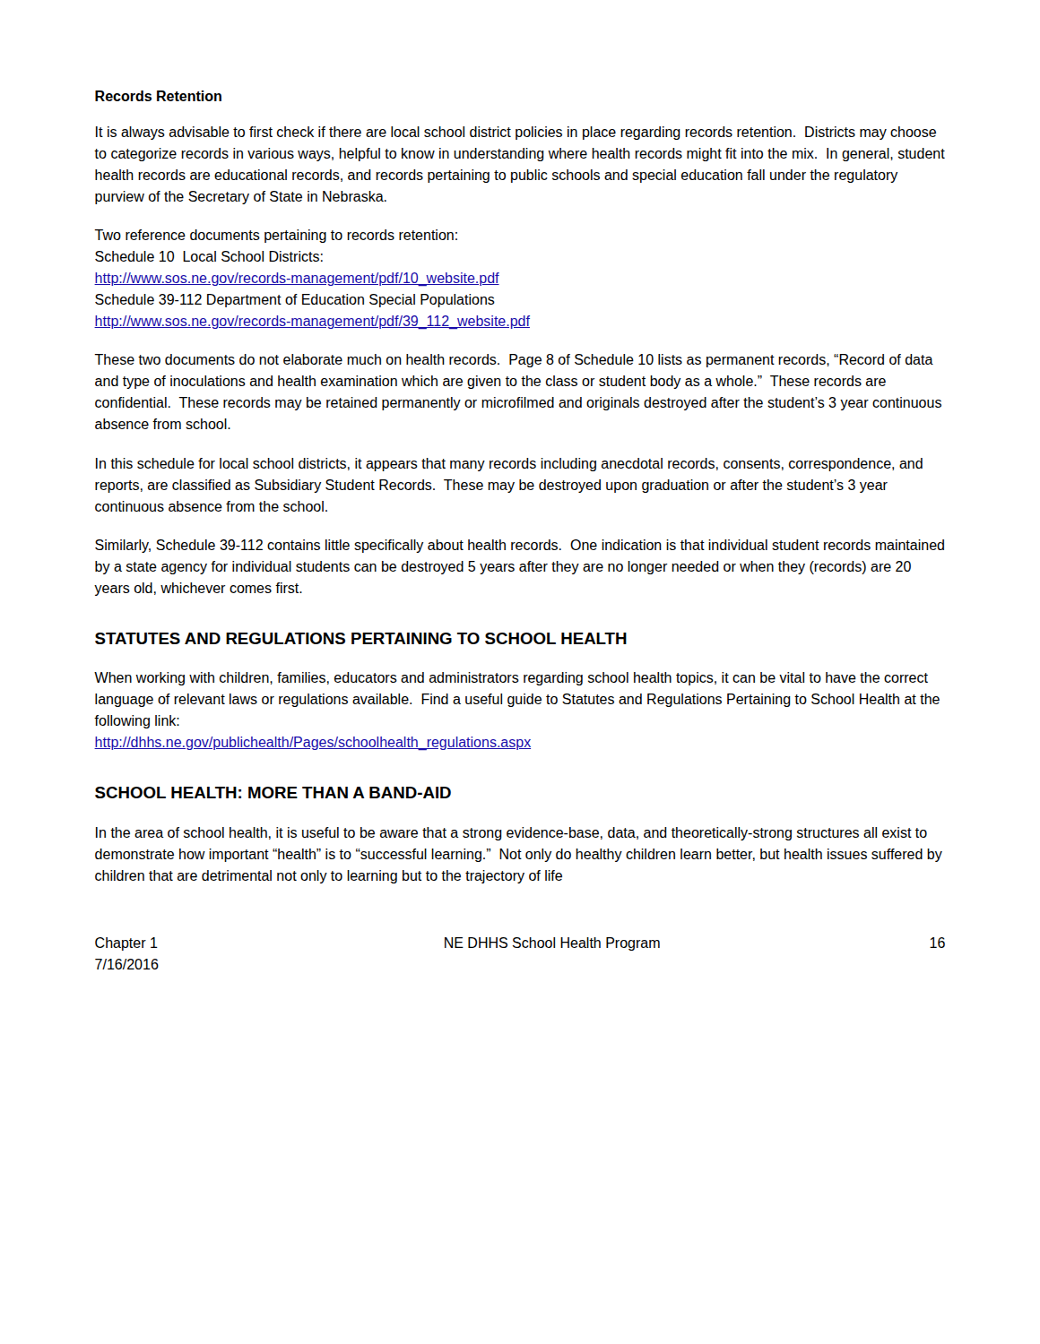Records Retention
It is always advisable to first check if there are local school district policies in place regarding records retention. Districts may choose to categorize records in various ways, helpful to know in understanding where health records might fit into the mix. In general, student health records are educational records, and records pertaining to public schools and special education fall under the regulatory purview of the Secretary of State in Nebraska.
Two reference documents pertaining to records retention:
Schedule 10 Local School Districts:
http://www.sos.ne.gov/records-management/pdf/10_website.pdf
Schedule 39-112 Department of Education Special Populations
http://www.sos.ne.gov/records-management/pdf/39_112_website.pdf
These two documents do not elaborate much on health records. Page 8 of Schedule 10 lists as permanent records, “Record of data and type of inoculations and health examination which are given to the class or student body as a whole.” These records are confidential. These records may be retained permanently or microfilmed and originals destroyed after the student’s 3 year continuous absence from school.
In this schedule for local school districts, it appears that many records including anecdotal records, consents, correspondence, and reports, are classified as Subsidiary Student Records. These may be destroyed upon graduation or after the student’s 3 year continuous absence from the school.
Similarly, Schedule 39-112 contains little specifically about health records. One indication is that individual student records maintained by a state agency for individual students can be destroyed 5 years after they are no longer needed or when they (records) are 20 years old, whichever comes first.
STATUTES AND REGULATIONS PERTAINING TO SCHOOL HEALTH
When working with children, families, educators and administrators regarding school health topics, it can be vital to have the correct language of relevant laws or regulations available. Find a useful guide to Statutes and Regulations Pertaining to School Health at the following link:
http://dhhs.ne.gov/publichealth/Pages/schoolhealth_regulations.aspx
SCHOOL HEALTH: MORE THAN A BAND-AID
In the area of school health, it is useful to be aware that a strong evidence-base, data, and theoretically-strong structures all exist to demonstrate how important “health” is to “successful learning.” Not only do healthy children learn better, but health issues suffered by children that are detrimental not only to learning but to the trajectory of life
Chapter 1 7/16/2016
NE DHHS School Health Program
16